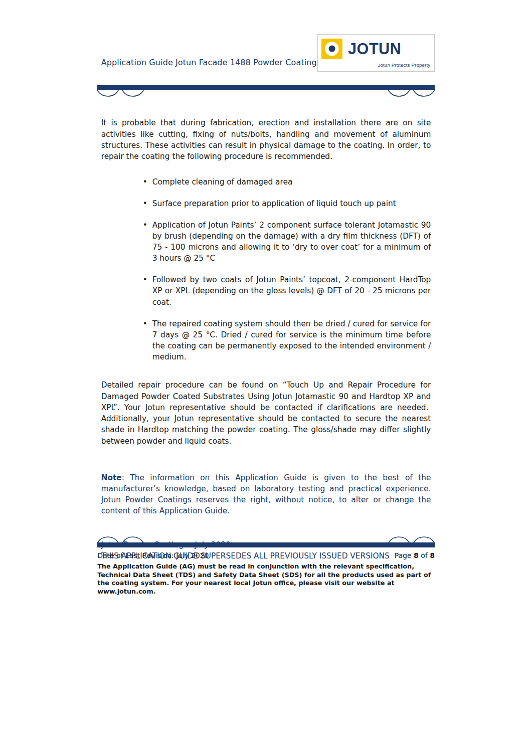JOTUN
Jotun Protects Property
Application Guide Jotun Facade 1488 Powder Coatings
It is probable that during fabrication, erection and installation there are on site activities like cutting, fixing of nuts/bolts, handling and movement of aluminum structures. These activities can result in physical damage to the coating. In order, to repair the coating the following procedure is recommended.
Complete cleaning of damaged area
Surface preparation prior to application of liquid touch up paint
Application of Jotun Paints’ 2 component surface tolerant Jotamastic 90 by brush (depending on the damage) with a dry film thickness (DFT) of 75 - 100 microns and allowing it to ‘dry to over coat’ for a minimum of 3 hours @ 25 °C
Followed by two coats of Jotun Paints’ topcoat, 2-component HardTop XP or XPL (depending on the gloss levels) @ DFT of 20 - 25 microns per coat.
The repaired coating system should then be dried / cured for service for 7 days @ 25 °C. Dried / cured for service is the minimum time before the coating can be permanently exposed to the intended environment / medium.
Detailed repair procedure can be found on “Touch Up and Repair Procedure for Damaged Powder Coated Substrates Using Jotun Jotamastic 90 and Hardtop XP and XPL”. Your Jotun representative should be contacted if clarifications are needed. Additionally, your Jotun representative should be contacted to secure the nearest shade in Hardtop matching the powder coating. The gloss/shade may differ slightly between powder and liquid coats.
Note: The information on this Application Guide is given to the best of the manufacturer’s knowledge, based on laboratory testing and practical experience. Jotun Powder Coatings reserves the right, without notice, to alter or change the content of this Application Guide.
Jotun Powder Coatings. July 2020
THIS APPLICATION GUIDE SUPERSEDES ALL PREVIOUSLY ISSUED VERSIONS
Date of Last Revision: July 2020 Page 8 of 8
The Application Guide (AG) must be read in conjunction with the relevant specification, Technical Data Sheet (TDS) and Safety Data Sheet (SDS) for all the products used as part of the coating system. For your nearest local Jotun office, please visit our website at www.jotun.com.